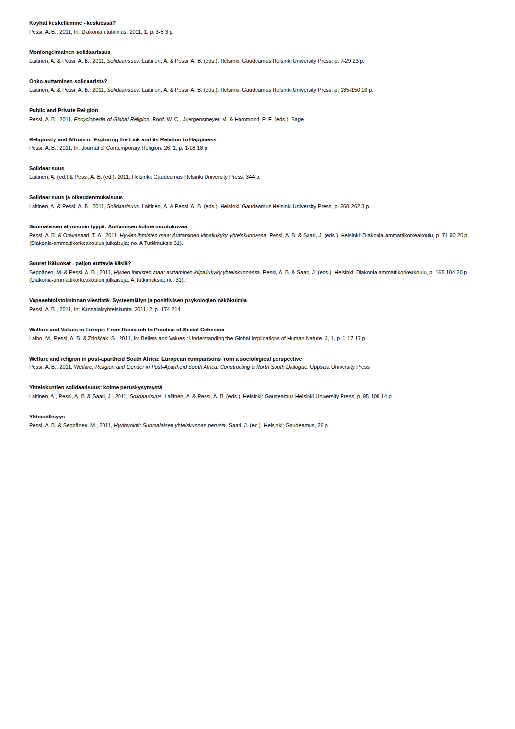Köyhät keskellämme - keskiössä?
Pessi, A. B., 2011, In: Diakonian tutkimus. 2011, 1, p. 3-5 3 p.
Moniongelmainen solidaarisuus
Laitinen, A. & Pessi, A. B., 2011, Solidaarisuus. Laitinen, A. & Pessi, A. B. (eds.). Helsinki: Gaudeamus Helsinki University Press, p. 7-29 23 p.
Onko auttaminen solidaarista?
Laitinen, A. & Pessi, A. B., 2011, Solidaarisuus. Laitinen, A. & Pessi, A. B. (eds.). Helsinki: Gaudeamus Helsinki University Press, p. 135-150 16 p.
Public and Private Religion
Pessi, A. B., 2011, Encyclopedia of Global Religion. Roof, W. C., Juergensmeyer, M. & Hammond, P. E. (eds.). Sage
Religiosity and Altruism: Exploring the Link and its Relation to Happiness
Pessi, A. B., 2011, In: Journal of Contemporary Religion. 26, 1, p. 1-18 18 p.
Solidaarisuus
Laitinen, A. (ed.) & Pessi, A. B. (ed.), 2011, Helsinki: Gaudeamus Helsinki University Press. 344 p.
Solidaarisuus ja oikeudenmukaisuus
Laitinen, A. & Pessi, A. B., 2011, Solidaarisuus. Laitinen, A. & Pessi, A. B. (eds.). Helsinki: Gaudeamus Helsinki University Press, p. 260-262 3 p.
Suomalaisen altruismin tyypit: Auttamisen kolme muotokuvaa
Pessi, A. B. & Oravasaari, T. A., 2011, Hyvien ihmisten maa: Auttaminen kilpailukyky-yhteiskunnassa. Pessi, A. B. & Saari, J. (eds.). Helsinki: Diakonia-ammattikorkeakoulu, p. 71-90 20 p. (Diakonia-ammattikorkeakoulun julkaisuja; no. A Tutkimuksia 31).
Suuret ikäluokat - paljon auttavia käsiä?
Seppänen, M. & Pessi, A. B., 2011, Hyvien ihmisten maa: auttaminen kilpailukyky-yhteiskunnassa. Pessi, A. B. & Saari, J. (eds.). Helsinki: Diakonia-ammattikorkeakoulu, p. 165-184 20 p. (Diakonia-ammattikorkeakoulun julkaisuja. A, tutkimuksia; no. 31).
Vapaaehtoistoiminnan viestintä: Systeemiälyn ja positiivisen psykologian näkökulmia
Pessi, A. B., 2011, In: Kansalaisyhteiskunta. 2011, 2, p. 174-214
Welfare and Values in Europe: From Research to Practise of Social Cohesion
Laiho, M., Pessi, A. B. & Zrinščak, S., 2011, In: Beliefs and Values : Understanding the Global Implications of Human Nature. 3, 1, p. 1-17 17 p.
Welfare and religion in post-apartheid South Africa: European comparisons from a sociological perspective
Pessi, A. B., 2011, Welfare, Religion and Gender in Post-Apartheid South Africa: Constructing a North South Dialogue. Uppsala University Press
Yhteiskuntien solidaarisuus: kolme peruskysymystä
Laitinen, A., Pessi, A. B. & Saari, J., 2011, Solidaarisuus. Laitinen, A. & Pessi, A. B. (eds.). Helsinki: Gaudeamus Helsinki University Press, p. 95-108 14 p.
Yhteisöllisyys
Pessi, A. B. & Seppänen, M., 2011, Hyvinvointi: Suomalaisen yhteiskunnan perusta. Saari, J. (ed.). Helsinki: Gaudeamus, 26 p.